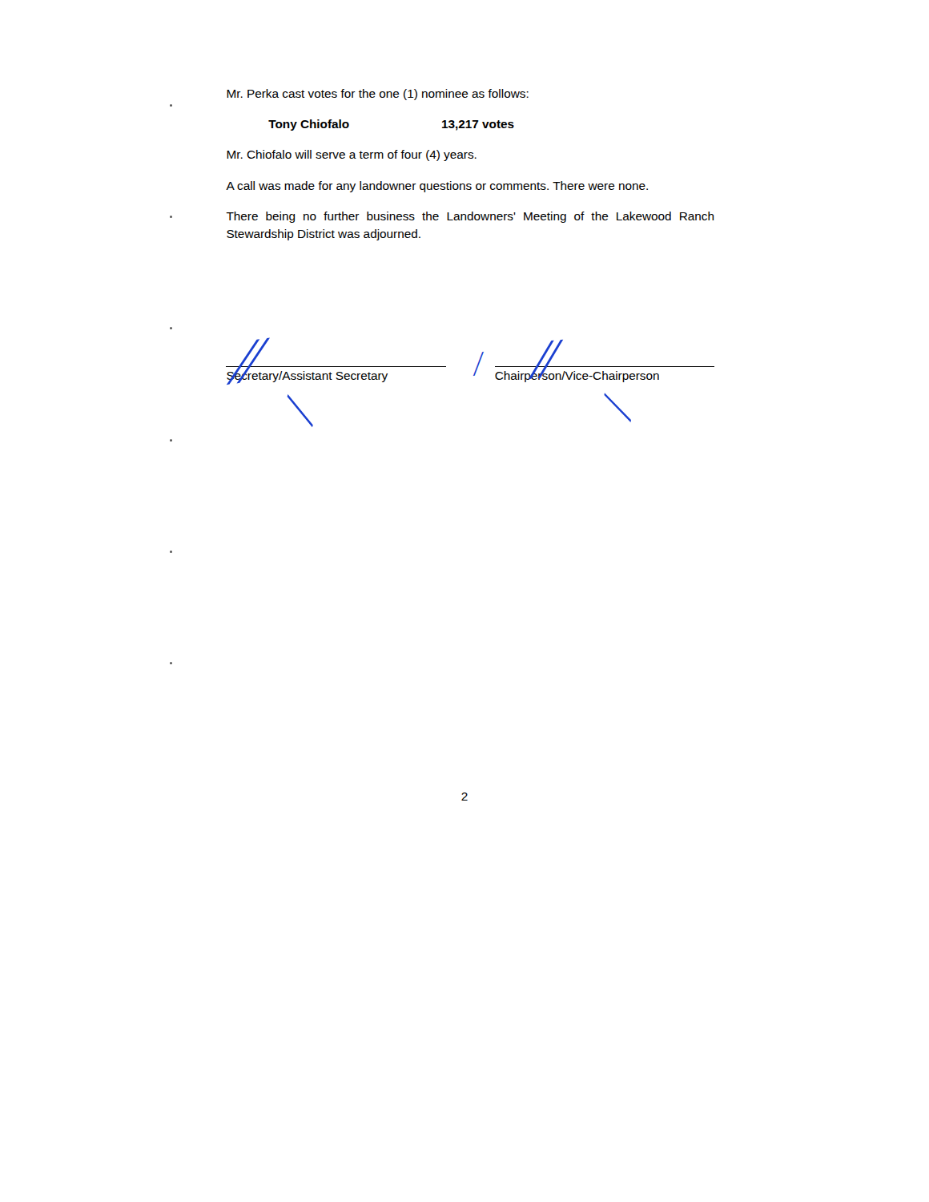Mr. Perka cast votes for the one (1) nominee as follows:
Tony Chiofalo 13,217 votes
Mr. Chiofalo will serve a term of four (4) years.
A call was made for any landowner questions or comments. There were none.
There being no further business the Landowners' Meeting of the Lakewood Ranch Stewardship District was adjourned.
⁄⁄ ⁄
Secretary/Assistant Secretary
⁄ ⁄⁄ ⁄
Chairperson/Vice-Chairperson
2